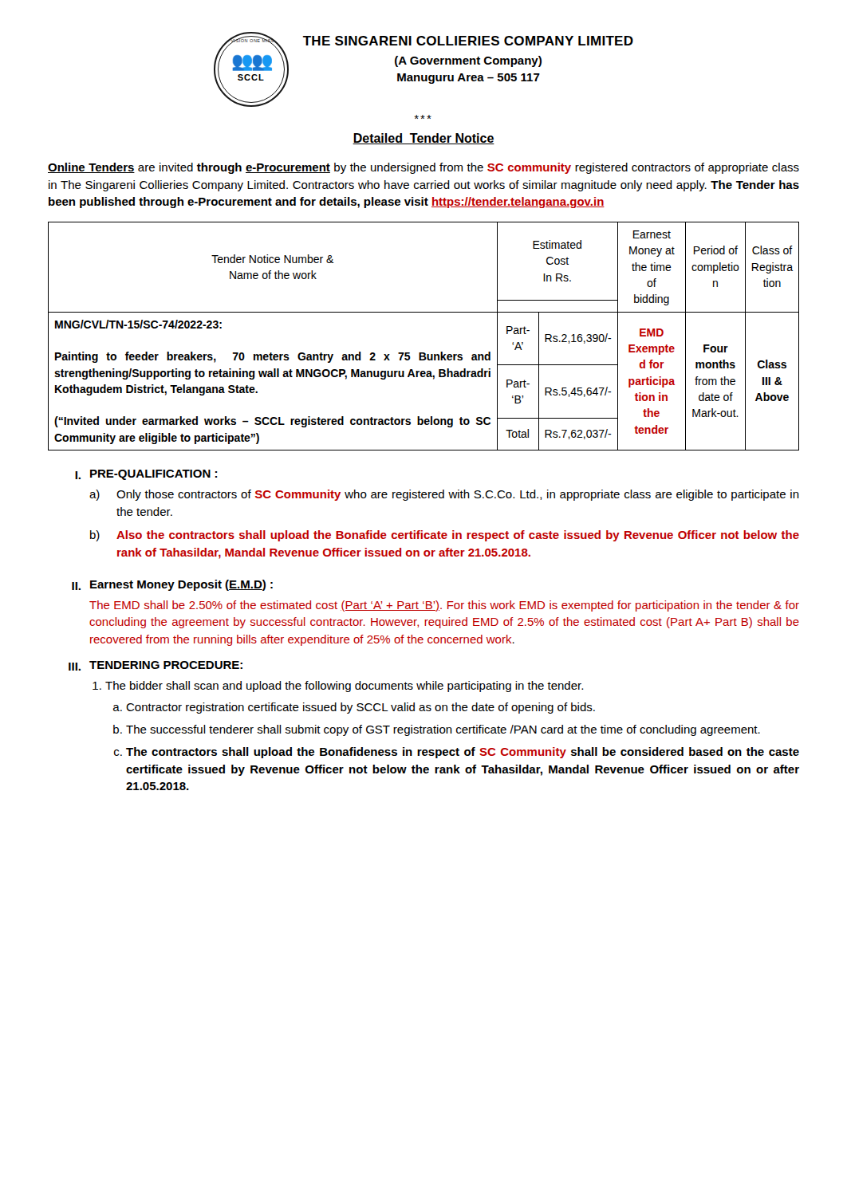ONE VISION ONE MISSION
👥👥
SCCL
THE SINGARENI COLLIERIES COMPANY LIMITED
(A Government Company)
Manuguru Area – 505 117
***
Detailed Tender Notice
Online Tenders are invited through e-Procurement by the undersigned from the SC community registered contractors of appropriate class in The Singareni Collieries Company Limited. Contractors who have carried out works of similar magnitude only need apply. The Tender has been published through e-Procurement and for details, please visit https://tender.telangana.gov.in
| Tender Notice Number & Name of the work | Estimated Cost In Rs. | Earnest Money at the time of bidding | Period of completio n | Class of Registra tion |
| --- | --- | --- | --- | --- |
| MNG/CVL/TN-15/SC-74/2022-23: Painting to feeder breakers, 70 meters Gantry and 2 x 75 Bunkers and strengthening/Supporting to retaining wall at MNGOCP, Manuguru Area, Bhadradri Kothagudem District, Telangana State. (“Invited under earmarked works – SCCL registered contractors belong to SC Community are eligible to participate”) | Part- ‘A’ | Rs.2,16,390/- | EMD Exempte d for participa tion in the tender | Four months from the date of Mark-out. | Class III & Above |
| Part- ‘B’ | Rs.5,45,647/- |
| Total | Rs.7,62,037/- |
I.
PRE-QUALIFICATION :
a)
Only those contractors of SC Community who are registered with S.C.Co. Ltd., in appropriate class are eligible to participate in the tender.
b)
Also the contractors shall upload the Bonafide certificate in respect of caste issued by Revenue Officer not below the rank of Tahasildar, Mandal Revenue Officer issued on or after 21.05.2018.
II.
Earnest Money Deposit (E.M.D) :
The EMD shall be 2.50% of the estimated cost (Part ‘A’ + Part ‘B’). For this work EMD is exempted for participation in the tender & for concluding the agreement by successful contractor. However, required EMD of 2.5% of the estimated cost (Part A+ Part B) shall be recovered from the running bills after expenditure of 25% of the concerned work.
III.
TENDERING PROCEDURE:
The bidder shall scan and upload the following documents while participating in the tender.
Contractor registration certificate issued by SCCL valid as on the date of opening of bids.
The successful tenderer shall submit copy of GST registration certificate /PAN card at the time of concluding agreement.
The contractors shall upload the Bonafideness in respect of SC Community shall be considered based on the caste certificate issued by Revenue Officer not below the rank of Tahasildar, Mandal Revenue Officer issued on or after 21.05.2018.